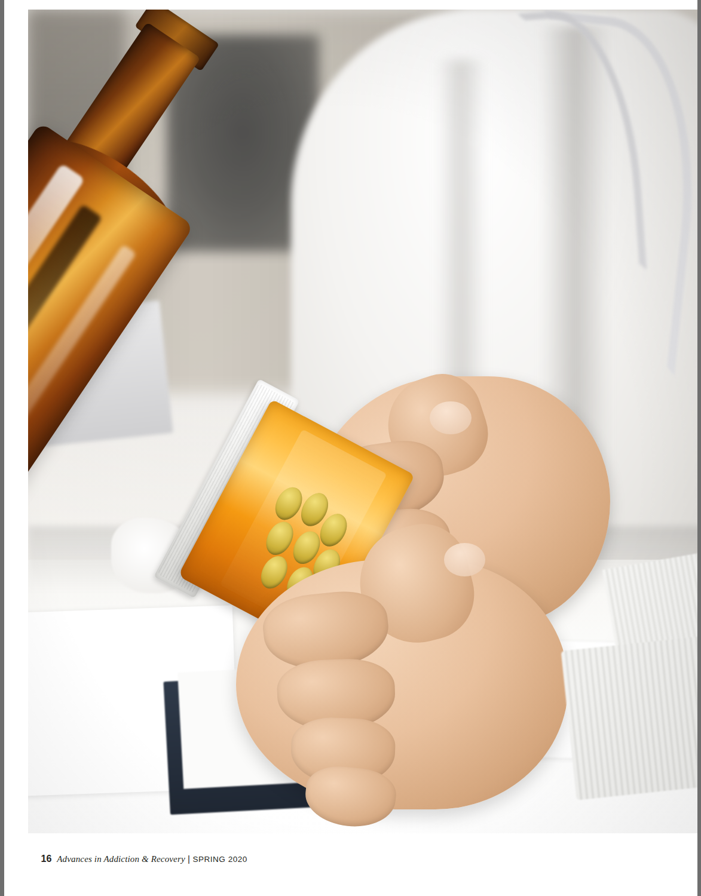16 Advances in Addiction & Recovery | SPRING 2020